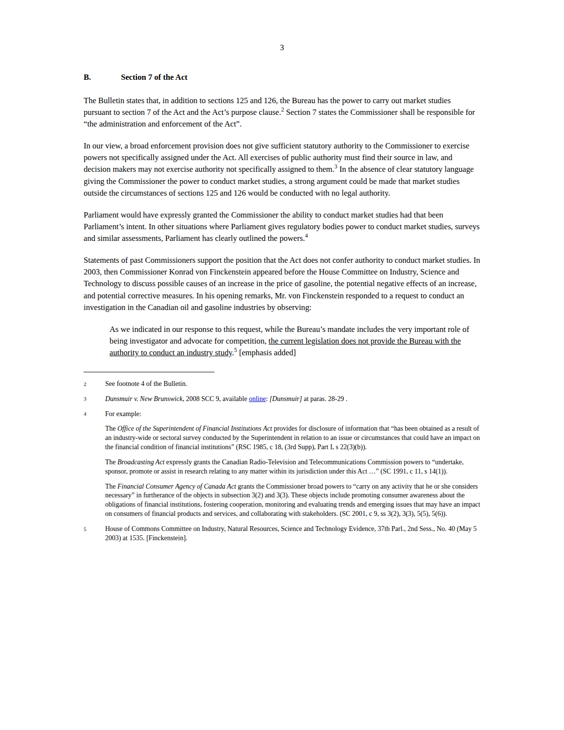3
B. Section 7 of the Act
The Bulletin states that, in addition to sections 125 and 126, the Bureau has the power to carry out market studies pursuant to section 7 of the Act and the Act’s purpose clause.2 Section 7 states the Commissioner shall be responsible for “the administration and enforcement of the Act”.
In our view, a broad enforcement provision does not give sufficient statutory authority to the Commissioner to exercise powers not specifically assigned under the Act. All exercises of public authority must find their source in law, and decision makers may not exercise authority not specifically assigned to them.3 In the absence of clear statutory language giving the Commissioner the power to conduct market studies, a strong argument could be made that market studies outside the circumstances of sections 125 and 126 would be conducted with no legal authority.
Parliament would have expressly granted the Commissioner the ability to conduct market studies had that been Parliament’s intent. In other situations where Parliament gives regulatory bodies power to conduct market studies, surveys and similar assessments, Parliament has clearly outlined the powers.4
Statements of past Commissioners support the position that the Act does not confer authority to conduct market studies. In 2003, then Commissioner Konrad von Finckenstein appeared before the House Committee on Industry, Science and Technology to discuss possible causes of an increase in the price of gasoline, the potential negative effects of an increase, and potential corrective measures. In his opening remarks, Mr. von Finckenstein responded to a request to conduct an investigation in the Canadian oil and gasoline industries by observing:
As we indicated in our response to this request, while the Bureau’s mandate includes the very important role of being investigator and advocate for competition, the current legislation does not provide the Bureau with the authority to conduct an industry study.5 [emphasis added]
2
See footnote 4 of the Bulletin.
3
Dunsmuir v. New Brunswick, 2008 SCC 9, available online: [Dunsmuir] at paras. 28-29 .
4
For example:
The Office of the Superintendent of Financial Institutions Act provides for disclosure of information that “has been obtained as a result of an industry-wide or sectoral survey conducted by the Superintendent in relation to an issue or circumstances that could have an impact on the financial condition of financial institutions” (RSC 1985, c 18, (3rd Supp), Part I, s 22(3)(b)).
The Broadcasting Act expressly grants the Canadian Radio-Television and Telecommunications Commission powers to “undertake, sponsor, promote or assist in research relating to any matter within its jurisdiction under this Act …” (SC 1991, c 11, s 14(1)).
The Financial Consumer Agency of Canada Act grants the Commissioner broad powers to “carry on any activity that he or she considers necessary” in furtherance of the objects in subsection 3(2) and 3(3). These objects include promoting consumer awareness about the obligations of financial institutions, fostering cooperation, monitoring and evaluating trends and emerging issues that may have an impact on consumers of financial products and services, and collaborating with stakeholders. (SC 2001, c 9, ss 3(2), 3(3), 5(5), 5(6)).
5
House of Commons Committee on Industry, Natural Resources, Science and Technology Evidence, 37th Parl., 2nd Sess., No. 40 (May 5 2003) at 1535. [Finckenstein].